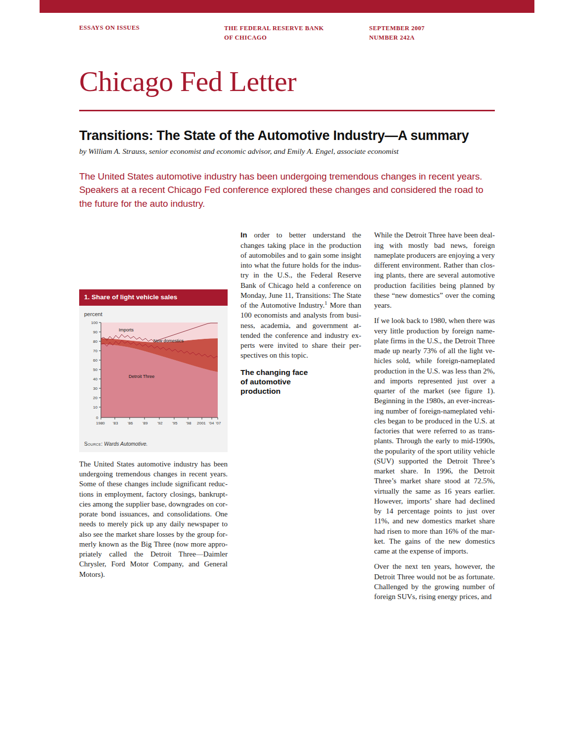ESSAYS ON ISSUES
THE FEDERAL RESERVE BANK
OF CHICAGO
SEPTEMBER 2007
NUMBER 242a
Chicago Fed Letter
Transitions: The State of the Automotive Industry—A summary
by William A. Strauss, senior economist and economic advisor, and Emily A. Engel, associate economist
The United States automotive industry has been undergoing tremendous changes in recent years. Speakers at a recent Chicago Fed conference explored these changes and considered the road to the future for the auto industry.
1. Share of light vehicle sales
percent
100 90 80 70 60 50 40 30 20 10 0 1980 '83 '86 '89 '92 '95 '98 2001 '04 '07 Imports New domestics Detroit Three
Source: Wards Automotive.
The United States automotive industry has been undergoing tremendous changes in recent years. Some of these changes include significant reductions in employment, factory closings, bankruptcies among the supplier base, downgrades on corporate bond issuances, and consolidations. One needs to merely pick up any daily newspaper to also see the market share losses by the group formerly known as the Big Three (now more appropriately called the Detroit Three—Daimler Chrysler, Ford Motor Company, and General Motors).
In order to better understand the changes taking place in the production of automobiles and to gain some insight into what the future holds for the industry in the U.S., the Federal Reserve Bank of Chicago held a conference on Monday, June 11, Transitions: The State of the Automotive Industry.1 More than 100 economists and analysts from business, academia, and government attended the conference and industry experts were invited to share their perspectives on this topic.
The changing face
of automotive
production
While the Detroit Three have been dealing with mostly bad news, foreign nameplate producers are enjoying a very different environment. Rather than closing plants, there are several automotive production facilities being planned by these “new domestics” over the coming years.
If we look back to 1980, when there was very little production by foreign nameplate firms in the U.S., the Detroit Three made up nearly 73% of all the light vehicles sold, while foreign-nameplated production in the U.S. was less than 2%, and imports represented just over a quarter of the market (see figure 1). Beginning in the 1980s, an ever-increasing number of foreign-nameplated vehicles began to be produced in the U.S. at factories that were referred to as transplants. Through the early to mid-1990s, the popularity of the sport utility vehicle (SUV) supported the Detroit Three’s market share. In 1996, the Detroit Three’s market share stood at 72.5%, virtually the same as 16 years earlier. However, imports’ share had declined by 14 percentage points to just over 11%, and new domestics market share had risen to more than 16% of the market. The gains of the new domestics came at the expense of imports.
Over the next ten years, however, the Detroit Three would not be as fortunate. Challenged by the growing number of foreign SUVs, rising energy prices, and